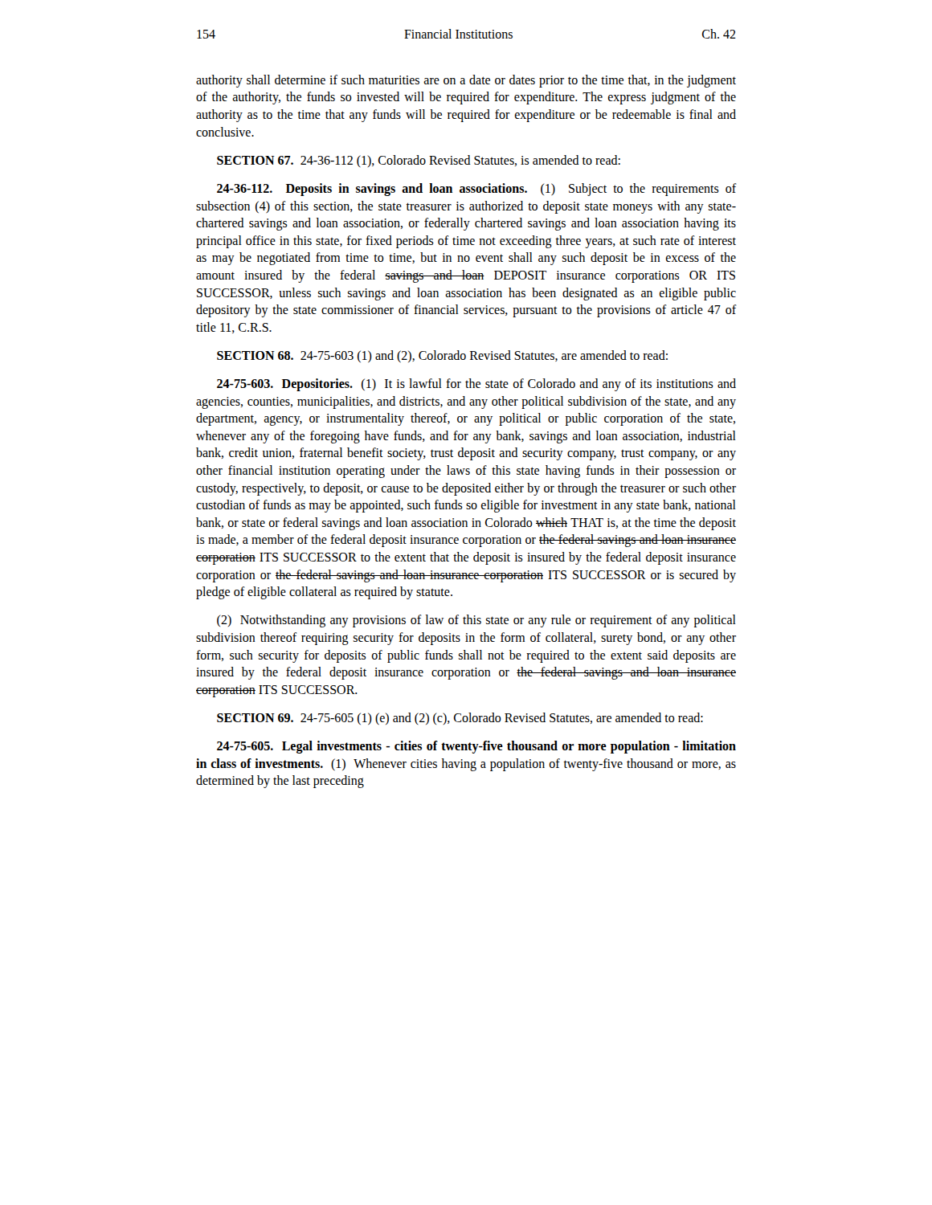154
Financial Institutions
Ch. 42
authority shall determine if such maturities are on a date or dates prior to the time that, in the judgment of the authority, the funds so invested will be required for expenditure. The express judgment of the authority as to the time that any funds will be required for expenditure or be redeemable is final and conclusive.
SECTION 67. 24-36-112 (1), Colorado Revised Statutes, is amended to read:
24-36-112. Deposits in savings and loan associations. (1) Subject to the requirements of subsection (4) of this section, the state treasurer is authorized to deposit state moneys with any state-chartered savings and loan association, or federally chartered savings and loan association having its principal office in this state, for fixed periods of time not exceeding three years, at such rate of interest as may be negotiated from time to time, but in no event shall any such deposit be in excess of the amount insured by the federal savings and loan DEPOSIT insurance corporations OR ITS SUCCESSOR, unless such savings and loan association has been designated as an eligible public depository by the state commissioner of financial services, pursuant to the provisions of article 47 of title 11, C.R.S.
SECTION 68. 24-75-603 (1) and (2), Colorado Revised Statutes, are amended to read:
24-75-603. Depositories. (1) It is lawful for the state of Colorado and any of its institutions and agencies, counties, municipalities, and districts, and any other political subdivision of the state, and any department, agency, or instrumentality thereof, or any political or public corporation of the state, whenever any of the foregoing have funds, and for any bank, savings and loan association, industrial bank, credit union, fraternal benefit society, trust deposit and security company, trust company, or any other financial institution operating under the laws of this state having funds in their possession or custody, respectively, to deposit, or cause to be deposited either by or through the treasurer or such other custodian of funds as may be appointed, such funds so eligible for investment in any state bank, national bank, or state or federal savings and loan association in Colorado which THAT is, at the time the deposit is made, a member of the federal deposit insurance corporation or the federal savings and loan insurance corporation ITS SUCCESSOR to the extent that the deposit is insured by the federal deposit insurance corporation or the federal savings and loan insurance corporation ITS SUCCESSOR or is secured by pledge of eligible collateral as required by statute.
(2) Notwithstanding any provisions of law of this state or any rule or requirement of any political subdivision thereof requiring security for deposits in the form of collateral, surety bond, or any other form, such security for deposits of public funds shall not be required to the extent said deposits are insured by the federal deposit insurance corporation or the federal savings and loan insurance corporation ITS SUCCESSOR.
SECTION 69. 24-75-605 (1) (e) and (2) (c), Colorado Revised Statutes, are amended to read:
24-75-605. Legal investments - cities of twenty-five thousand or more population - limitation in class of investments. (1) Whenever cities having a population of twenty-five thousand or more, as determined by the last preceding